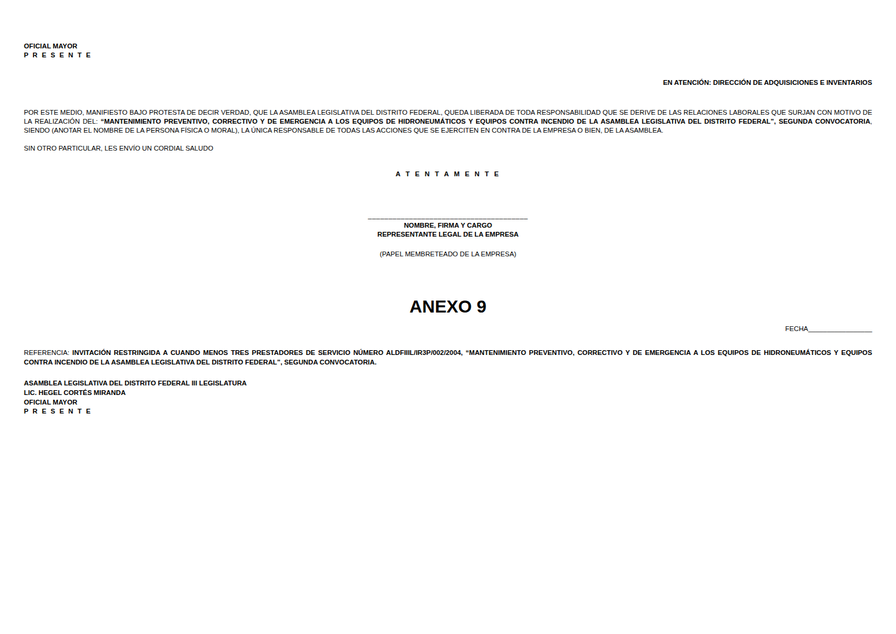OFICIAL MAYOR
P R E S E N T E
EN ATENCIÓN: DIRECCIÓN DE ADQUISICIONES E INVENTARIOS
POR ESTE MEDIO, MANIFIESTO BAJO PROTESTA DE DECIR VERDAD, QUE LA ASAMBLEA LEGISLATIVA DEL DISTRITO FEDERAL, QUEDA LIBERADA DE TODA RESPONSABILIDAD QUE SE DERIVE DE LAS RELACIONES LABORALES QUE SURJAN CON MOTIVO DE LA REALIZACIÓN DEL: “MANTENIMIENTO PREVENTIVO, CORRECTIVO Y DE EMERGENCIA A LOS EQUIPOS DE HIDRONEUMÁTICOS Y EQUIPOS CONTRA INCENDIO DE LA ASAMBLEA LEGISLATIVA DEL DISTRITO FEDERAL”, SEGUNDA CONVOCATORIA, SIENDO (ANOTAR EL NOMBRE DE LA PERSONA FÍSICA O MORAL), LA ÚNICA RESPONSABLE DE TODAS LAS ACCIONES QUE SE EJERCITEN EN CONTRA DE LA EMPRESA O BIEN, DE LA ASAMBLEA.
SIN OTRO PARTICULAR, LES ENVÍO UN CORDIAL SALUDO
A T E N T A M E N T E
_______________________________________
NOMBRE, FIRMA Y CARGO
REPRESENTANTE LEGAL DE LA EMPRESA
(PAPEL MEMBRETEADO DE LA EMPRESA)
ANEXO 9
FECHA_________________
REFERENCIA: INVITACIÓN RESTRINGIDA A CUANDO MENOS TRES PRESTADORES DE SERVICIO NÚMERO ALDFIIIL/IR3P/002/2004, “MANTENIMIENTO PREVENTIVO, CORRECTIVO Y DE EMERGENCIA A LOS EQUIPOS DE HIDRONEUMÁTICOS Y EQUIPOS CONTRA INCENDIO DE LA ASAMBLEA LEGISLATIVA DEL DISTRITO FEDERAL”, SEGUNDA CONVOCATORIA.
ASAMBLEA LEGISLATIVA DEL DISTRITO FEDERAL III LEGISLATURA
LIC. HEGEL CORTÉS MIRANDA
OFICIAL MAYOR
P R E S E N T E